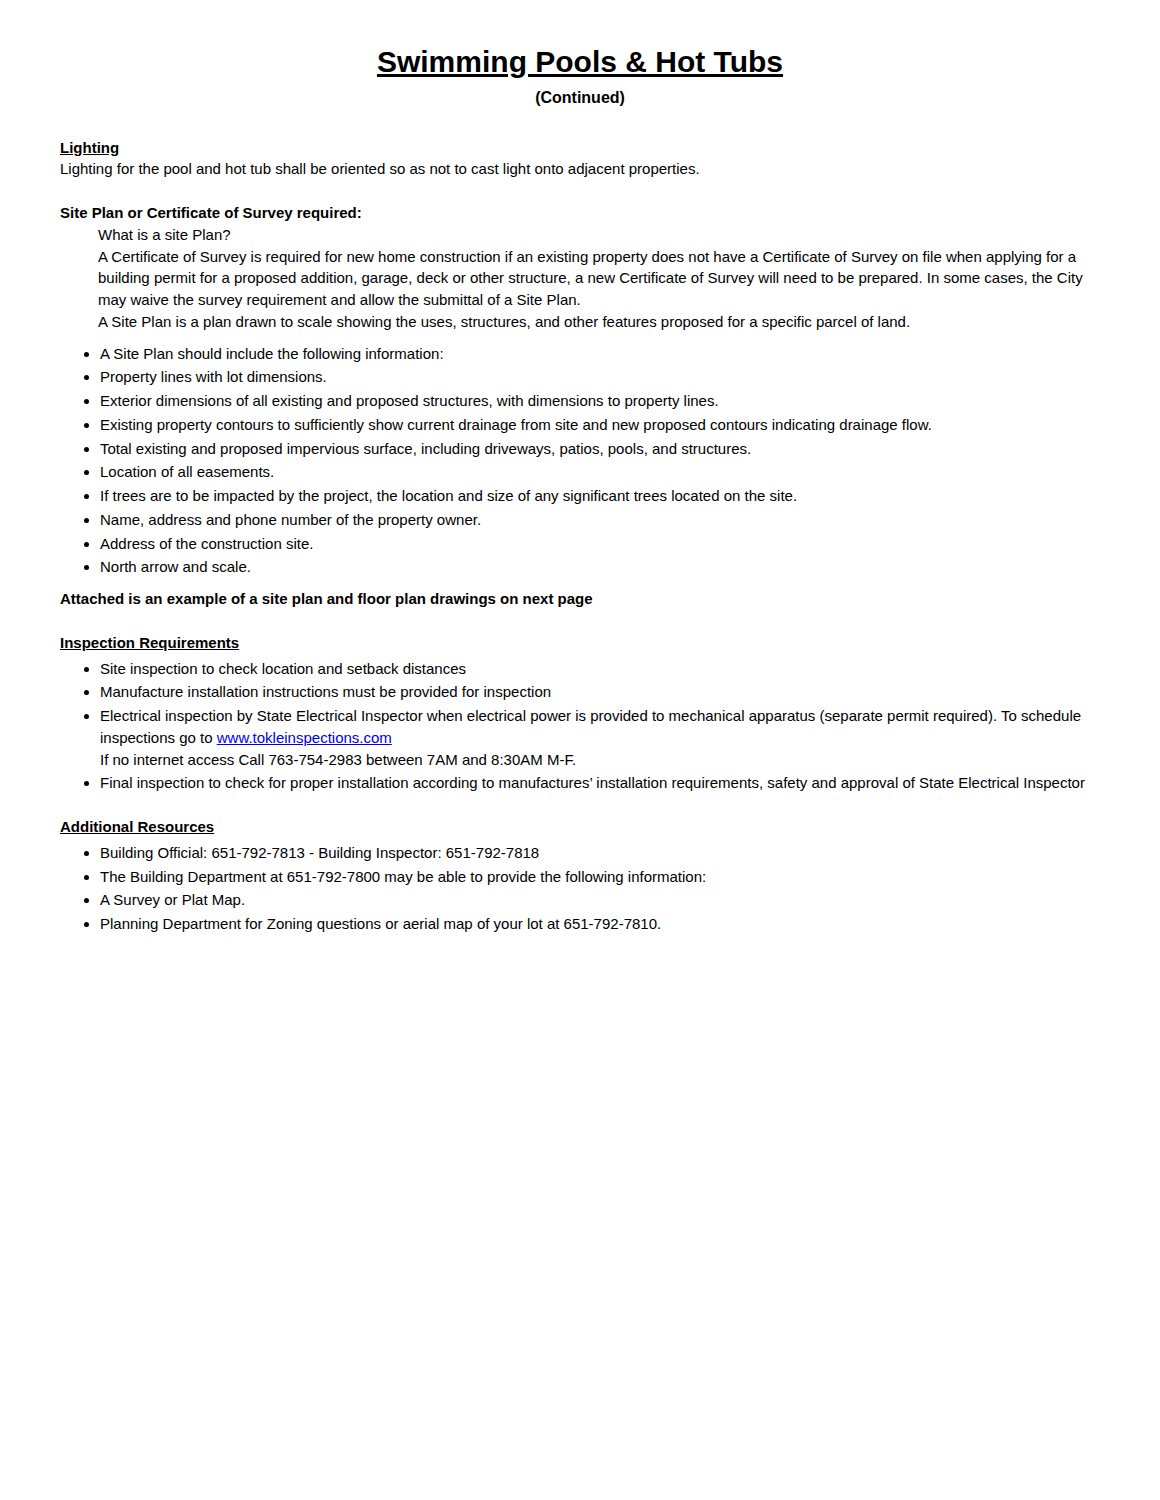Swimming Pools & Hot Tubs
(Continued)
Lighting
Lighting for the pool and hot tub shall be oriented so as not to cast light onto adjacent properties.
Site Plan or Certificate of Survey required:
What is a site Plan?
A Certificate of Survey is required for new home construction if an existing property does not have a Certificate of Survey on file when applying for a building permit for a proposed addition, garage, deck or other structure, a new Certificate of Survey will need to be prepared. In some cases, the City may waive the survey requirement and allow the submittal of a Site Plan.
A Site Plan is a plan drawn to scale showing the uses, structures, and other features proposed for a specific parcel of land.
A Site Plan should include the following information:
Property lines with lot dimensions.
Exterior dimensions of all existing and proposed structures, with dimensions to property lines.
Existing property contours to sufficiently show current drainage from site and new proposed contours indicating drainage flow.
Total existing and proposed impervious surface, including driveways, patios, pools, and structures.
Location of all easements.
If trees are to be impacted by the project, the location and size of any significant trees located on the site.
Name, address and phone number of the property owner.
Address of the construction site.
North arrow and scale.
Attached is an example of a site plan and floor plan drawings on next page
Inspection Requirements
Site inspection to check location and setback distances
Manufacture installation instructions must be provided for inspection
Electrical inspection by State Electrical Inspector when electrical power is provided to mechanical apparatus (separate permit required). To schedule inspections go to www.tokleinspections.com
If no internet access Call 763-754-2983 between 7AM and 8:30AM M-F.
Final inspection to check for proper installation according to manufactures’ installation requirements, safety and approval of State Electrical Inspector
Additional Resources
Building Official: 651-792-7813 - Building Inspector: 651-792-7818
The Building Department at 651-792-7800 may be able to provide the following information:
A Survey or Plat Map.
Planning Department for Zoning questions or aerial map of your lot at 651-792-7810.